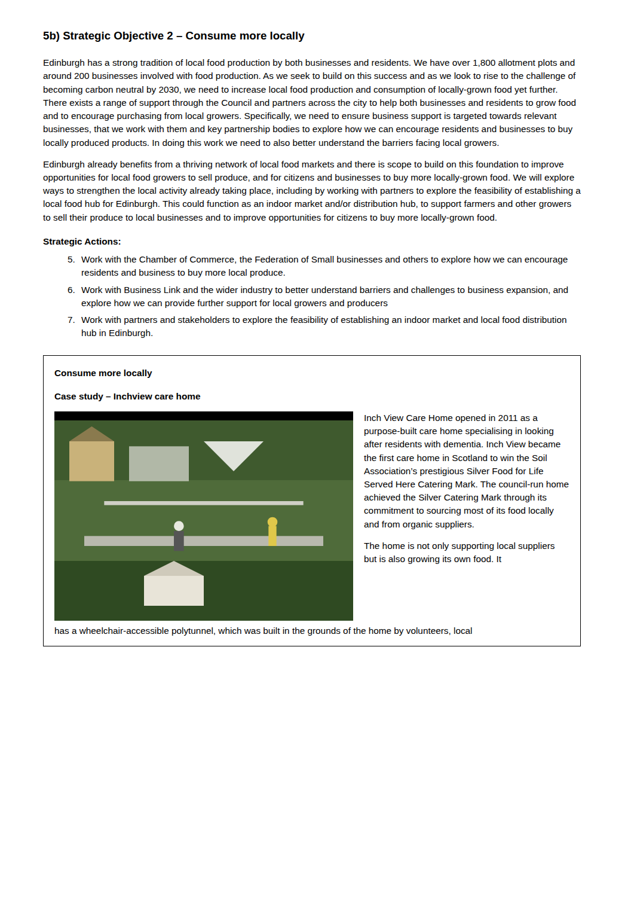5b) Strategic Objective 2 – Consume more locally
Edinburgh has a strong tradition of local food production by both businesses and residents. We have over 1,800 allotment plots and around 200 businesses involved with food production. As we seek to build on this success and as we look to rise to the challenge of becoming carbon neutral by 2030, we need to increase local food production and consumption of locally-grown food yet further. There exists a range of support through the Council and partners across the city to help both businesses and residents to grow food and to encourage purchasing from local growers. Specifically, we need to ensure business support is targeted towards relevant businesses, that we work with them and key partnership bodies to explore how we can encourage residents and businesses to buy locally produced products. In doing this work we need to also better understand the barriers facing local growers.
Edinburgh already benefits from a thriving network of local food markets and there is scope to build on this foundation to improve opportunities for local food growers to sell produce, and for citizens and businesses to buy more locally-grown food. We will explore ways to strengthen the local activity already taking place, including by working with partners to explore the feasibility of establishing a local food hub for Edinburgh. This could function as an indoor market and/or distribution hub, to support farmers and other growers to sell their produce to local businesses and to improve opportunities for citizens to buy more locally-grown food.
Strategic Actions:
Work with the Chamber of Commerce, the Federation of Small businesses and others to explore how we can encourage residents and business to buy more local produce.
Work with Business Link and the wider industry to better understand barriers and challenges to business expansion, and explore how we can provide further support for local growers and producers
Work with partners and stakeholders to explore the feasibility of establishing an indoor market and local food distribution hub in Edinburgh.
Consume more locally
Case study – Inchview care home
Inch View Care Home opened in 2011 as a purpose-built care home specialising in looking after residents with dementia. Inch View became the first care home in Scotland to win the Soil Association’s prestigious Silver Food for Life Served Here Catering Mark. The council-run home achieved the Silver Catering Mark through its commitment to sourcing most of its food locally and from organic suppliers.
The home is not only supporting local suppliers but is also growing its own food. It
has a wheelchair-accessible polytunnel, which was built in the grounds of the home by volunteers, local